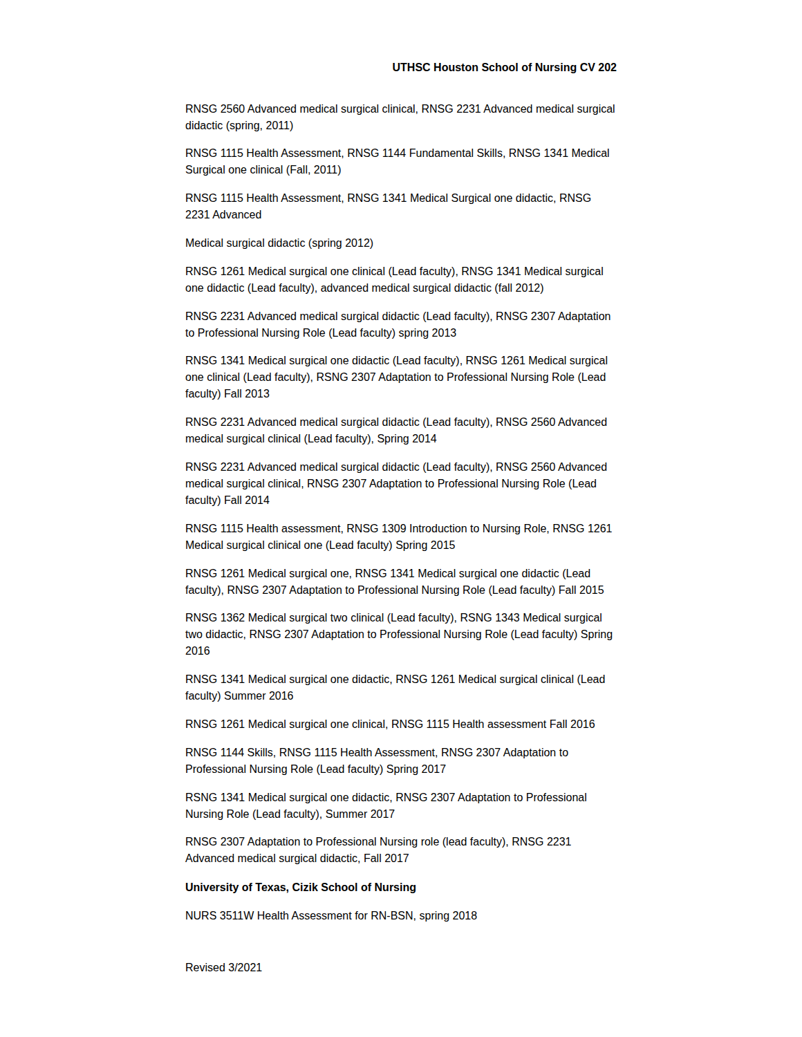UTHSC Houston School of Nursing CV 202
RNSG 2560 Advanced medical surgical clinical, RNSG 2231 Advanced medical surgical didactic (spring, 2011)
RNSG 1115 Health Assessment, RNSG 1144 Fundamental Skills, RNSG 1341 Medical Surgical one clinical (Fall, 2011)
RNSG 1115 Health Assessment, RNSG 1341 Medical Surgical one didactic, RNSG 2231 Advanced
Medical surgical didactic (spring 2012)
RNSG 1261 Medical surgical one clinical (Lead faculty), RNSG 1341 Medical surgical one didactic (Lead faculty), advanced medical surgical didactic (fall 2012)
RNSG 2231 Advanced medical surgical didactic (Lead faculty), RNSG 2307 Adaptation to Professional Nursing Role (Lead faculty) spring 2013
RNSG 1341 Medical surgical one didactic (Lead faculty), RNSG 1261 Medical surgical one clinical (Lead faculty), RSNG 2307 Adaptation to Professional Nursing Role (Lead faculty) Fall 2013
RNSG 2231 Advanced medical surgical didactic (Lead faculty), RNSG 2560 Advanced medical surgical clinical (Lead faculty), Spring 2014
RNSG 2231 Advanced medical surgical didactic (Lead faculty), RNSG 2560 Advanced medical surgical clinical, RNSG 2307 Adaptation to Professional Nursing Role (Lead faculty) Fall 2014
RNSG 1115 Health assessment, RNSG 1309 Introduction to Nursing Role, RNSG 1261 Medical surgical clinical one (Lead faculty) Spring 2015
RNSG 1261 Medical surgical one, RNSG 1341 Medical surgical one didactic (Lead faculty), RNSG 2307 Adaptation to Professional Nursing Role (Lead faculty) Fall 2015
RNSG 1362 Medical surgical two clinical (Lead faculty), RSNG 1343 Medical surgical two didactic, RNSG 2307 Adaptation to Professional Nursing Role (Lead faculty) Spring 2016
RNSG 1341 Medical surgical one didactic, RNSG 1261 Medical surgical clinical (Lead faculty) Summer 2016
RNSG 1261 Medical surgical one clinical, RNSG 1115 Health assessment Fall 2016
RNSG 1144 Skills, RNSG 1115 Health Assessment, RNSG 2307 Adaptation to Professional Nursing Role (Lead faculty) Spring 2017
RSNG 1341 Medical surgical one didactic, RNSG 2307 Adaptation to Professional Nursing Role (Lead faculty), Summer 2017
RNSG 2307 Adaptation to Professional Nursing role (lead faculty), RNSG 2231 Advanced medical surgical didactic, Fall 2017
University of Texas, Cizik School of Nursing
NURS 3511W Health Assessment for RN-BSN, spring 2018
Revised 3/2021